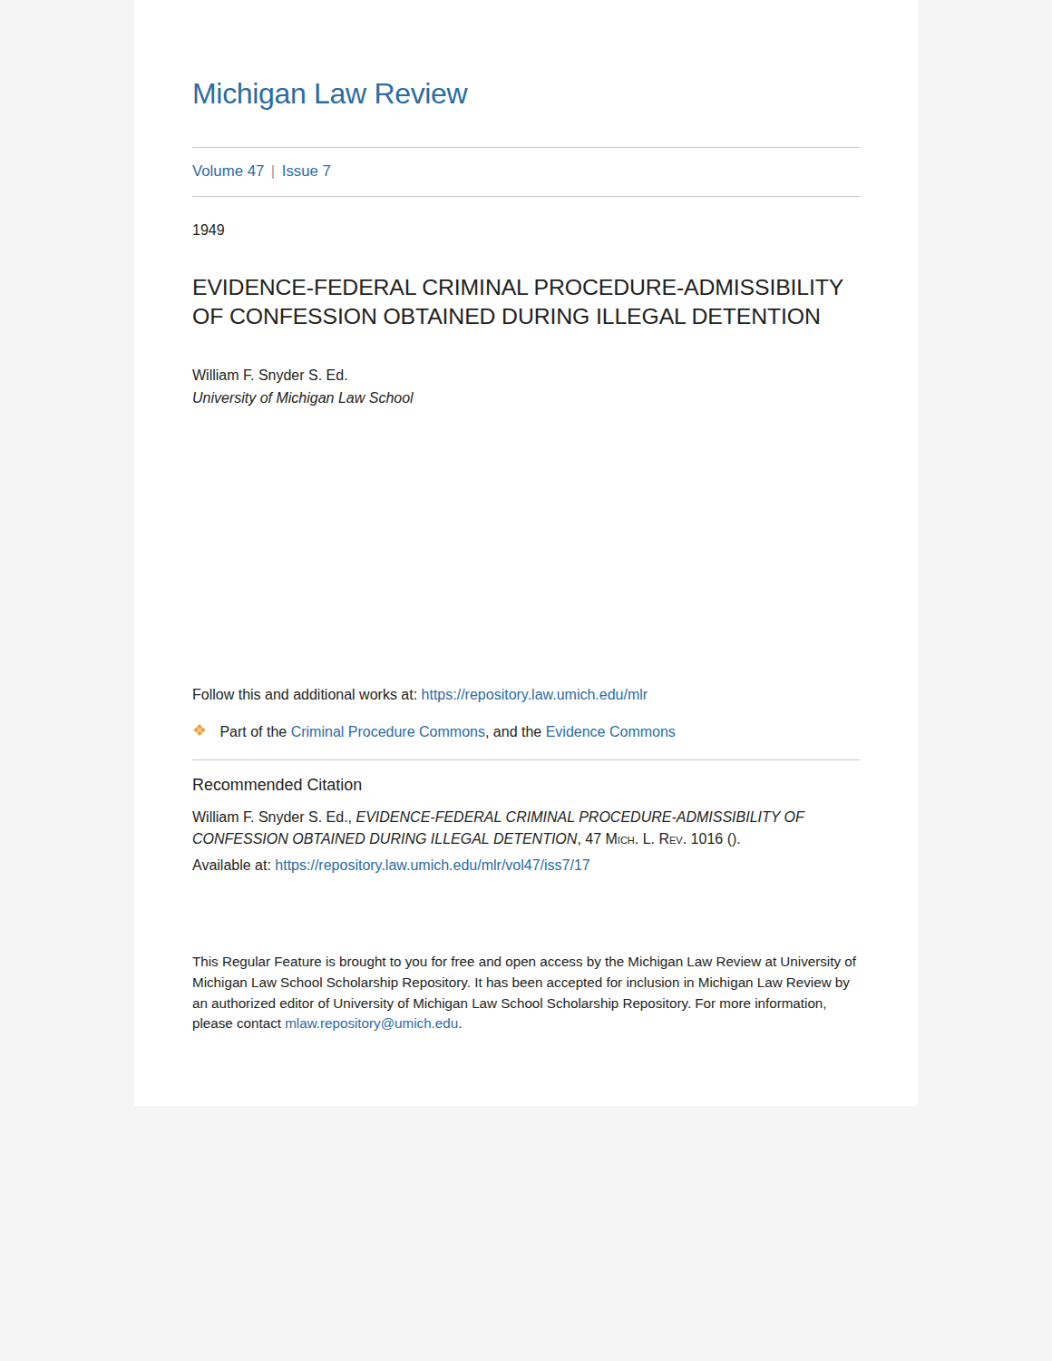Michigan Law Review
Volume 47|Issue 7
1949
EVIDENCE-FEDERAL CRIMINAL PROCEDURE-ADMISSIBILITY OF CONFESSION OBTAINED DURING ILLEGAL DETENTION
William F. Snyder S. Ed.
University of Michigan Law School
Follow this and additional works at: https://repository.law.umich.edu/mlr
❖Part of the Criminal Procedure Commons, and the Evidence Commons
Recommended Citation
William F. Snyder S. Ed., EVIDENCE-FEDERAL CRIMINAL PROCEDURE-ADMISSIBILITY OF CONFESSION OBTAINED DURING ILLEGAL DETENTION, 47 Mich. L. Rev. 1016 ().
Available at: https://repository.law.umich.edu/mlr/vol47/iss7/17
This Regular Feature is brought to you for free and open access by the Michigan Law Review at University of Michigan Law School Scholarship Repository. It has been accepted for inclusion in Michigan Law Review by an authorized editor of University of Michigan Law School Scholarship Repository. For more information, please contact mlaw.repository@umich.edu.